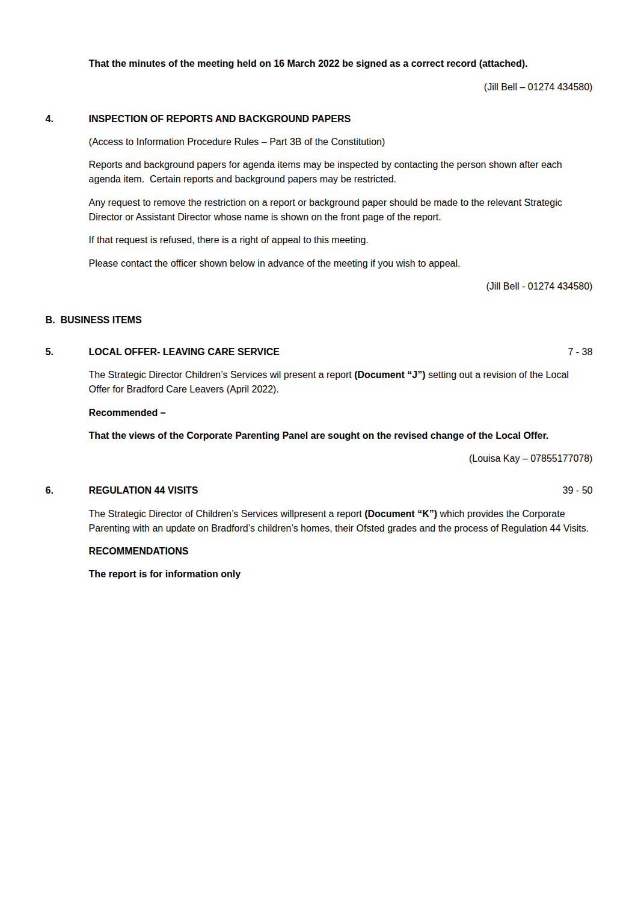That the minutes of the meeting held on 16 March 2022 be signed as a correct record (attached).
(Jill Bell – 01274 434580)
4.
Inspection of Reports and Background Papers
(Access to Information Procedure Rules – Part 3B of the Constitution)
Reports and background papers for agenda items may be inspected by contacting the person shown after each agenda item. Certain reports and background papers may be restricted.
Any request to remove the restriction on a report or background paper should be made to the relevant Strategic Director or Assistant Director whose name is shown on the front page of the report.
If that request is refused, there is a right of appeal to this meeting.
Please contact the officer shown below in advance of the meeting if you wish to appeal.
(Jill Bell - 01274 434580)
B. BUSINESS ITEMS
5.
Local Offer- Leaving Care Service
7 - 38
The Strategic Director Children’s Services wil present a report (Document “J”) setting out a revision of the Local Offer for Bradford Care Leavers (April 2022).
Recommended –
That the views of the Corporate Parenting Panel are sought on the revised change of the Local Offer.
(Louisa Kay – 07855177078)
6.
Regulation 44 Visits
39 - 50
The Strategic Director of Children’s Services willpresent a report (Document “K”) which provides the Corporate Parenting with an update on Bradford’s children’s homes, their Ofsted grades and the process of Regulation 44 Visits.
RECOMMENDATIONS
The report is for information only